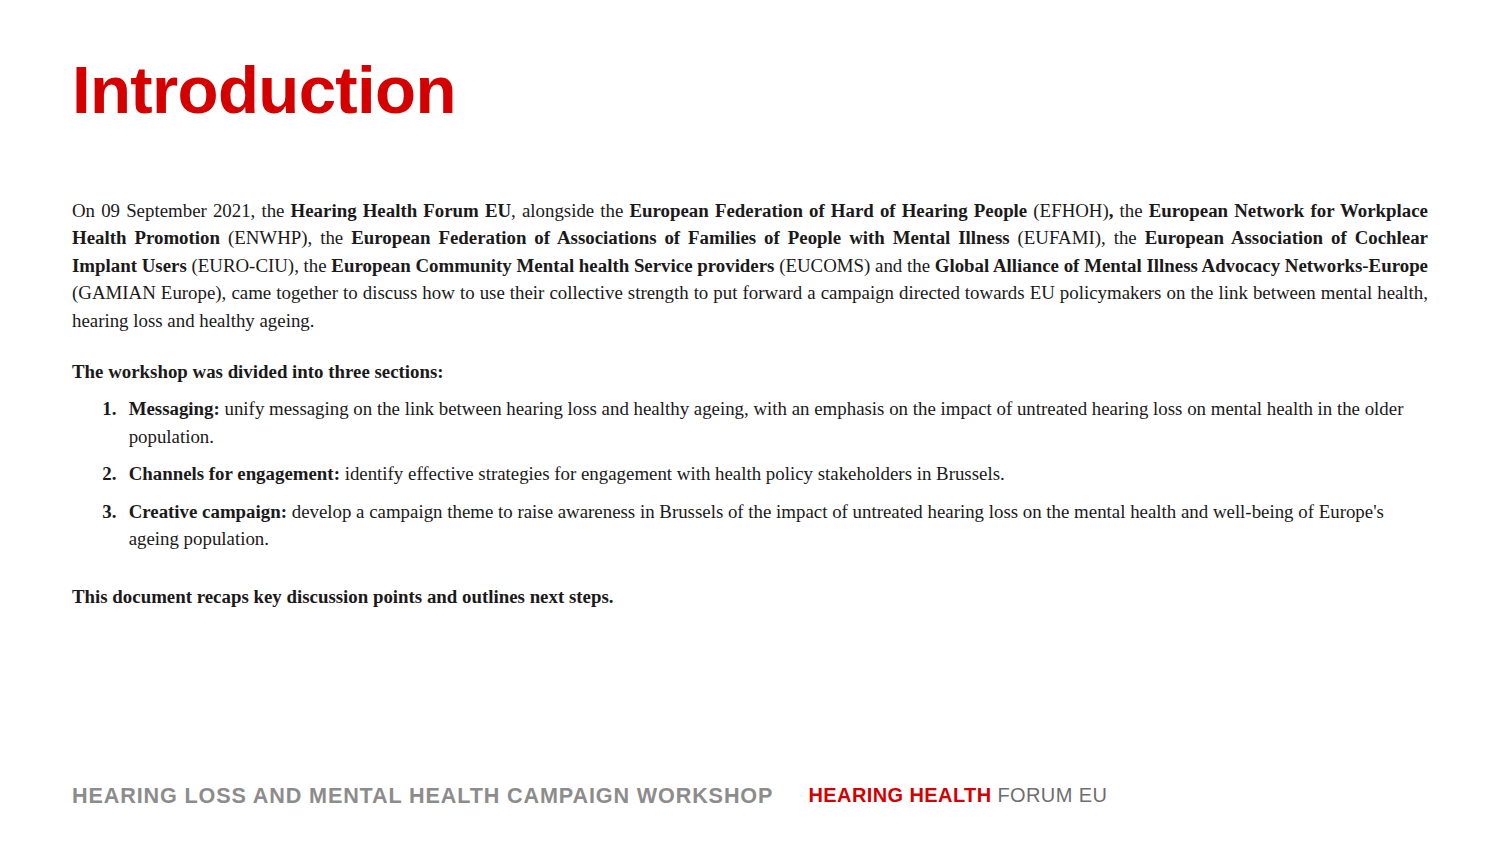Introduction
On 09 September 2021, the Hearing Health Forum EU, alongside the European Federation of Hard of Hearing People (EFHOH), the European Network for Workplace Health Promotion (ENWHP), the European Federation of Associations of Families of People with Mental Illness (EUFAMI), the European Association of Cochlear Implant Users (EURO-CIU), the European Community Mental health Service providers (EUCOMS) and the Global Alliance of Mental Illness Advocacy Networks-Europe (GAMIAN Europe), came together to discuss how to use their collective strength to put forward a campaign directed towards EU policymakers on the link between mental health, hearing loss and healthy ageing.
The workshop was divided into three sections:
Messaging: unify messaging on the link between hearing loss and healthy ageing, with an emphasis on the impact of untreated hearing loss on mental health in the older population.
Channels for engagement: identify effective strategies for engagement with health policy stakeholders in Brussels.
Creative campaign: develop a campaign theme to raise awareness in Brussels of the impact of untreated hearing loss on the mental health and well-being of Europe's ageing population.
This document recaps key discussion points and outlines next steps.
Hearing loss and mental health campaign workshop Hearing Health Forum EU